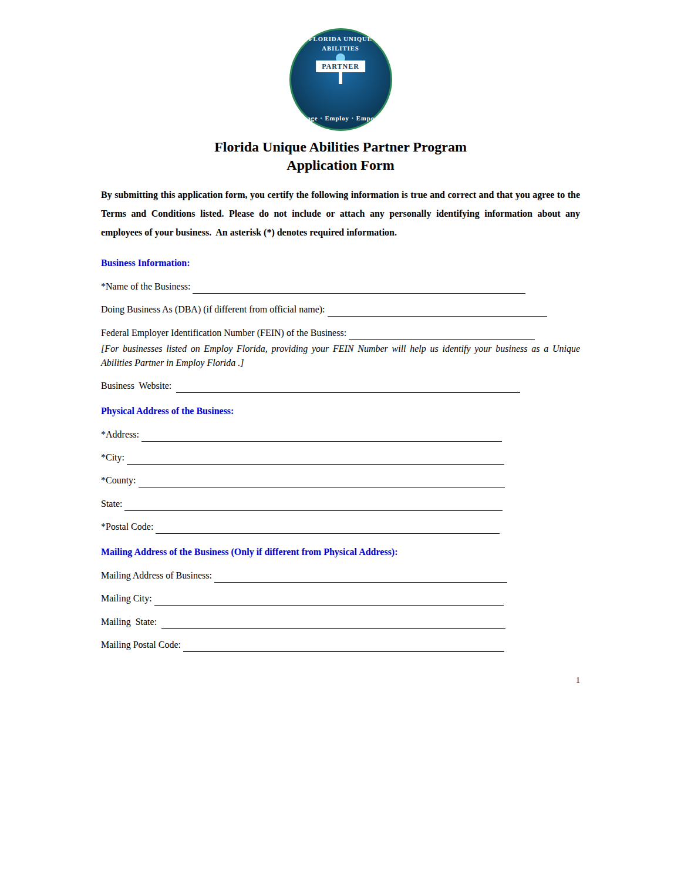FLORIDA UNIQUE ABILITIES
PARTNER
Engage · Employ · Empower
Florida Unique Abilities Partner ProgramApplication Form
By submitting this application form, you certify the following information is true and correct and that you agree to the Terms and Conditions listed. Please do not include or attach any personally identifying information about any employees of your business. An asterisk (*) denotes required information.
Business Information:
*Name of the Business:
Doing Business As (DBA) (if different from official name):
Federal Employer Identification Number (FEIN) of the Business:
[For businesses listed on Employ Florida, providing your FEIN Number will help us identify your business as a Unique Abilities Partner in Employ Florida .]
Business Website:
Physical Address of the Business:
*Address:
*City:
*County:
State:
*Postal Code:
Mailing Address of the Business (Only if different from Physical Address):
Mailing Address of Business:
Mailing City:
Mailing State:
Mailing Postal Code:
1